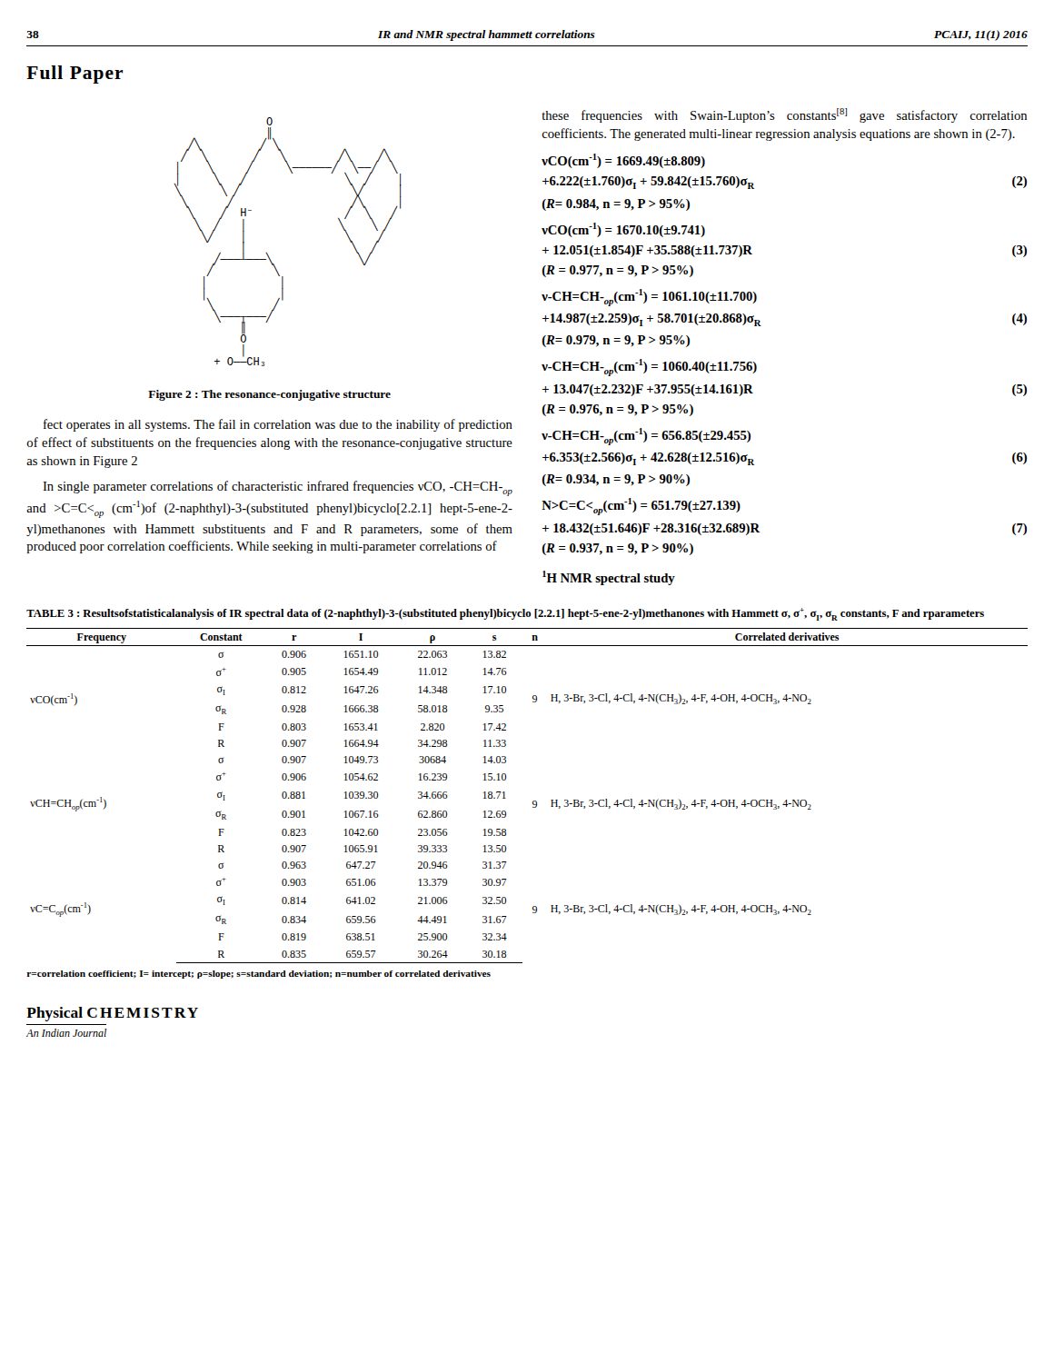38 IR and NMR spectral hammett correlations PCAIJ, 11(1) 2016
Full Paper
O ║ ╱╲ ╱ ╲ ╱ ╲ ╱ ╲ ╱╲ ╱╲ │ ╲ ╱ ╲──────╱ ╲──╱ ╲ │ ╲ ╱ ╲ ╱ │ ╲ ╲ ╱ ╲╱ │ ╲ ╱ ╱╲ │ ╲ ╱ H⁻ ╱ ╲ ╱ ╲ ╱ │ ╲ ╲ ╱ ╲╱ │ ╲ ╱ │ ╲ ╱ ╱───┴───╲ ╲╱ ╱ ╲ │ │ │ │ ╲ ╱ ╲───┬───╱ ║ O │ + O──CH₃
Figure 2 : The resonance-conjugative structure
fect operates in all systems. The fail in correlation was due to the inability of prediction of effect of substituents on the frequencies along with the resonance-conjugative structure as shown in Figure 2
In single parameter correlations of characteristic infrared frequencies νCO, -CH=CH-op and >C=C<op (cm-1)of (2-naphthyl)-3-(substituted phenyl)bicyclo[2.2.1] hept-5-ene-2-yl)methanones with Hammett substituents and F and R parameters, some of them produced poor correlation coefficients. While seeking in multi-parameter correlations of
these frequencies with Swain-Lupton’s constants[8] gave satisfactory correlation coefficients. The generated multi-linear regression analysis equations are shown in (2-7).
νCO(cm-1) = 1669.49(±8.809)
+6.222(±1.760)σI + 59.842(±15.760)σR(2)
(R= 0.984, n = 9, P > 95%)
νCO(cm-1) = 1670.10(±9.741)
+ 12.051(±1.854)F +35.588(±11.737)R(3)
(R = 0.977, n = 9, P > 95%)
ν-CH=CH-op(cm-1) = 1061.10(±11.700)
+14.987(±2.259)σI + 58.701(±20.868)σR(4)
(R= 0.979, n = 9, P > 95%)
ν-CH=CH-op(cm-1) = 1060.40(±11.756)
+ 13.047(±2.232)F +37.955(±14.161)R(5)
(R = 0.976, n = 9, P > 95%)
ν-CH=CH-op(cm-1) = 656.85(±29.455)
+6.353(±2.566)σI + 42.628(±12.516)σR(6)
(R= 0.934, n = 9, P > 90%)
N>C=C<op(cm-1) = 651.79(±27.139)
+ 18.432(±51.646)F +28.316(±32.689)R(7)
(R = 0.937, n = 9, P > 90%)
1H NMR spectral study
TABLE 3 : Resultsofstatisticalanalysis of IR spectral data of (2-naphthyl)-3-(substituted phenyl)bicyclo [2.2.1] hept-5-ene-2-yl)methanones with Hammett σ, σ+, σI, σR constants, F and rparameters
| Frequency | Constant | r | I | ρ | s | n | Correlated derivatives |
| --- | --- | --- | --- | --- | --- | --- | --- |
| νCO(cm -1 ) | σ | 0.906 | 1651.10 | 22.063 | 13.82 | 9 | H, 3-Br, 3-Cl, 4-Cl, 4-N(CH 3 ) 2 , 4-F, 4-OH, 4-OCH 3 , 4-NO 2 |
| σ + | 0.905 | 1654.49 | 11.012 | 14.76 |
| σ I | 0.812 | 1647.26 | 14.348 | 17.10 |
| σ R | 0.928 | 1666.38 | 58.018 | 9.35 |
| F | 0.803 | 1653.41 | 2.820 | 17.42 |
| R | 0.907 | 1664.94 | 34.298 | 11.33 |
| νCH=CH op (cm -1 ) | σ | 0.907 | 1049.73 | 30684 | 14.03 | 9 | H, 3-Br, 3-Cl, 4-Cl, 4-N(CH 3 ) 2 , 4-F, 4-OH, 4-OCH 3 , 4-NO 2 |
| σ + | 0.906 | 1054.62 | 16.239 | 15.10 |
| σ I | 0.881 | 1039.30 | 34.666 | 18.71 |
| σ R | 0.901 | 1067.16 | 62.860 | 12.69 |
| F | 0.823 | 1042.60 | 23.056 | 19.58 |
| R | 0.907 | 1065.91 | 39.333 | 13.50 |
| νC=C op (cm -1 ) | σ | 0.963 | 647.27 | 20.946 | 31.37 | 9 | H, 3-Br, 3-Cl, 4-Cl, 4-N(CH 3 ) 2 , 4-F, 4-OH, 4-OCH 3 , 4-NO 2 |
| σ + | 0.903 | 651.06 | 13.379 | 30.97 |
| σ I | 0.814 | 641.02 | 21.006 | 32.50 |
| σ R | 0.834 | 659.56 | 44.491 | 31.67 |
| F | 0.819 | 638.51 | 25.900 | 32.34 |
| R | 0.835 | 659.57 | 30.264 | 30.18 |
r=correlation coefficient; I= intercept; ρ=slope; s=standard deviation; n=number of correlated derivatives
Physical CHEMISTRY
An Indian Journal